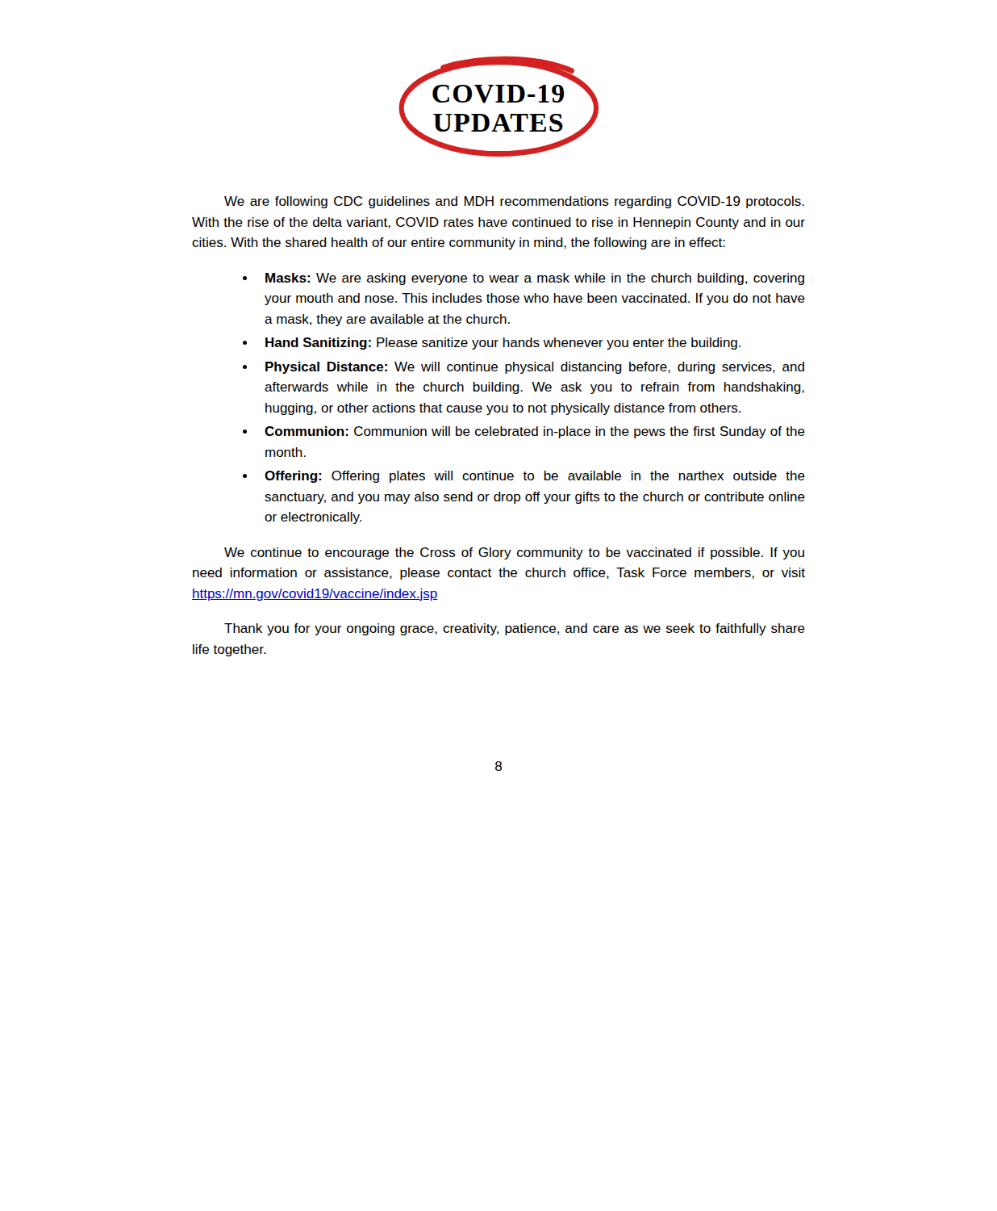COVID-19
UPDATES
We are following CDC guidelines and MDH recommendations regarding COVID-19 protocols. With the rise of the delta variant, COVID rates have continued to rise in Hennepin County and in our cities. With the shared health of our entire community in mind, the following are in effect:
Masks: We are asking everyone to wear a mask while in the church building, covering your mouth and nose. This includes those who have been vaccinated. If you do not have a mask, they are available at the church.
Hand Sanitizing: Please sanitize your hands whenever you enter the building.
Physical Distance: We will continue physical distancing before, during services, and afterwards while in the church building. We ask you to refrain from handshaking, hugging, or other actions that cause you to not physically distance from others.
Communion: Communion will be celebrated in-place in the pews the first Sunday of the month.
Offering: Offering plates will continue to be available in the narthex outside the sanctuary, and you may also send or drop off your gifts to the church or contribute online or electronically.
We continue to encourage the Cross of Glory community to be vaccinated if possible. If you need information or assistance, please contact the church office, Task Force members, or visit https://mn.gov/covid19/vaccine/index.jsp
Thank you for your ongoing grace, creativity, patience, and care as we seek to faithfully share life together.
8